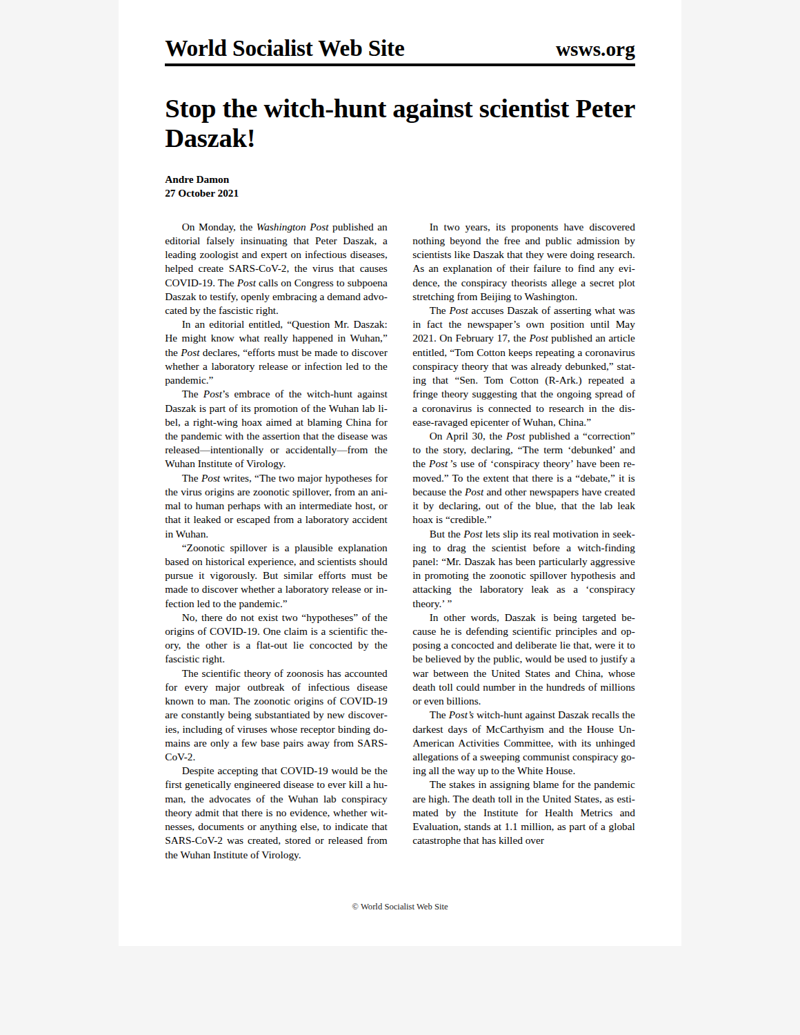World Socialist Web Site
wsws.org
Stop the witch-hunt against scientist Peter Daszak!
Andre Damon 27 October 2021
On Monday, the Washington Post published an editorial falsely insinuating that Peter Daszak, a leading zoologist and expert on infectious diseases, helped create SARS-CoV-2, the virus that causes COVID-19. The Post calls on Congress to subpoena Daszak to testify, openly embracing a demand advocated by the fascistic right.
In an editorial entitled, “Question Mr. Daszak: He might know what really happened in Wuhan,” the Post declares, “efforts must be made to discover whether a laboratory release or infection led to the pandemic.”
The Post’s embrace of the witch-hunt against Daszak is part of its promotion of the Wuhan lab libel, a right-wing hoax aimed at blaming China for the pandemic with the assertion that the disease was released—intentionally or accidentally—from the Wuhan Institute of Virology.
The Post writes, “The two major hypotheses for the virus origins are zoonotic spillover, from an animal to human perhaps with an intermediate host, or that it leaked or escaped from a laboratory accident in Wuhan.
“Zoonotic spillover is a plausible explanation based on historical experience, and scientists should pursue it vigorously. But similar efforts must be made to discover whether a laboratory release or infection led to the pandemic.”
No, there do not exist two “hypotheses” of the origins of COVID-19. One claim is a scientific theory, the other is a flat-out lie concocted by the fascistic right.
The scientific theory of zoonosis has accounted for every major outbreak of infectious disease known to man. The zoonotic origins of COVID-19 are constantly being substantiated by new discoveries, including of viruses whose receptor binding domains are only a few base pairs away from SARS-CoV-2.
Despite accepting that COVID-19 would be the first genetically engineered disease to ever kill a human, the advocates of the Wuhan lab conspiracy theory admit that there is no evidence, whether witnesses, documents or anything else, to indicate that SARS-CoV-2 was created, stored or released from the Wuhan Institute of Virology.
In two years, its proponents have discovered nothing beyond the free and public admission by scientists like Daszak that they were doing research. As an explanation of their failure to find any evidence, the conspiracy theorists allege a secret plot stretching from Beijing to Washington.
The Post accuses Daszak of asserting what was in fact the newspaper’s own position until May 2021. On February 17, the Post published an article entitled, “Tom Cotton keeps repeating a coronavirus conspiracy theory that was already debunked,” stating that “Sen. Tom Cotton (R-Ark.) repeated a fringe theory suggesting that the ongoing spread of a coronavirus is connected to research in the disease-ravaged epicenter of Wuhan, China.”
On April 30, the Post published a “correction” to the story, declaring, “The term ‘debunked’ and the Post ’s use of ‘conspiracy theory’ have been removed.” To the extent that there is a “debate,” it is because the Post and other newspapers have created it by declaring, out of the blue, that the lab leak hoax is “credible.”
But the Post lets slip its real motivation in seeking to drag the scientist before a witch-finding panel: “Mr. Daszak has been particularly aggressive in promoting the zoonotic spillover hypothesis and attacking the laboratory leak as a ‘conspiracy theory.’ ”
In other words, Daszak is being targeted because he is defending scientific principles and opposing a concocted and deliberate lie that, were it to be believed by the public, would be used to justify a war between the United States and China, whose death toll could number in the hundreds of millions or even billions.
The Post’s witch-hunt against Daszak recalls the darkest days of McCarthyism and the House Un-American Activities Committee, with its unhinged allegations of a sweeping communist conspiracy going all the way up to the White House.
The stakes in assigning blame for the pandemic are high. The death toll in the United States, as estimated by the Institute for Health Metrics and Evaluation, stands at 1.1 million, as part of a global catastrophe that has killed over
© World Socialist Web Site